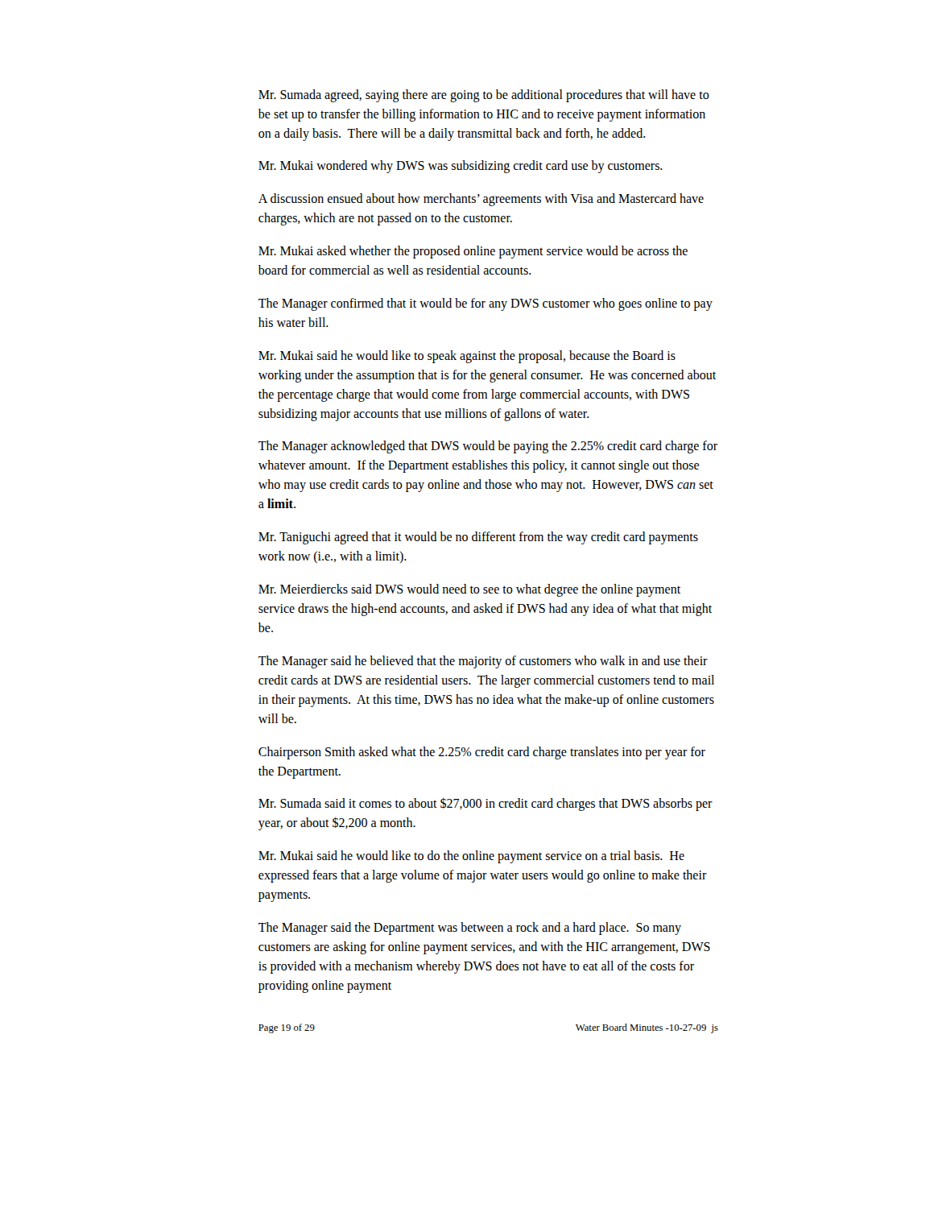Mr. Sumada agreed, saying there are going to be additional procedures that will have to be set up to transfer the billing information to HIC and to receive payment information on a daily basis. There will be a daily transmittal back and forth, he added.
Mr. Mukai wondered why DWS was subsidizing credit card use by customers.
A discussion ensued about how merchants’ agreements with Visa and Mastercard have charges, which are not passed on to the customer.
Mr. Mukai asked whether the proposed online payment service would be across the board for commercial as well as residential accounts.
The Manager confirmed that it would be for any DWS customer who goes online to pay his water bill.
Mr. Mukai said he would like to speak against the proposal, because the Board is working under the assumption that is for the general consumer. He was concerned about the percentage charge that would come from large commercial accounts, with DWS subsidizing major accounts that use millions of gallons of water.
The Manager acknowledged that DWS would be paying the 2.25% credit card charge for whatever amount. If the Department establishes this policy, it cannot single out those who may use credit cards to pay online and those who may not. However, DWS can set a limit.
Mr. Taniguchi agreed that it would be no different from the way credit card payments work now (i.e., with a limit).
Mr. Meierdiercks said DWS would need to see to what degree the online payment service draws the high-end accounts, and asked if DWS had any idea of what that might be.
The Manager said he believed that the majority of customers who walk in and use their credit cards at DWS are residential users. The larger commercial customers tend to mail in their payments. At this time, DWS has no idea what the make-up of online customers will be.
Chairperson Smith asked what the 2.25% credit card charge translates into per year for the Department.
Mr. Sumada said it comes to about $27,000 in credit card charges that DWS absorbs per year, or about $2,200 a month.
Mr. Mukai said he would like to do the online payment service on a trial basis. He expressed fears that a large volume of major water users would go online to make their payments.
The Manager said the Department was between a rock and a hard place. So many customers are asking for online payment services, and with the HIC arrangement, DWS is provided with a mechanism whereby DWS does not have to eat all of the costs for providing online payment
Page 19 of 29 Water Board Minutes -10-27-09 js